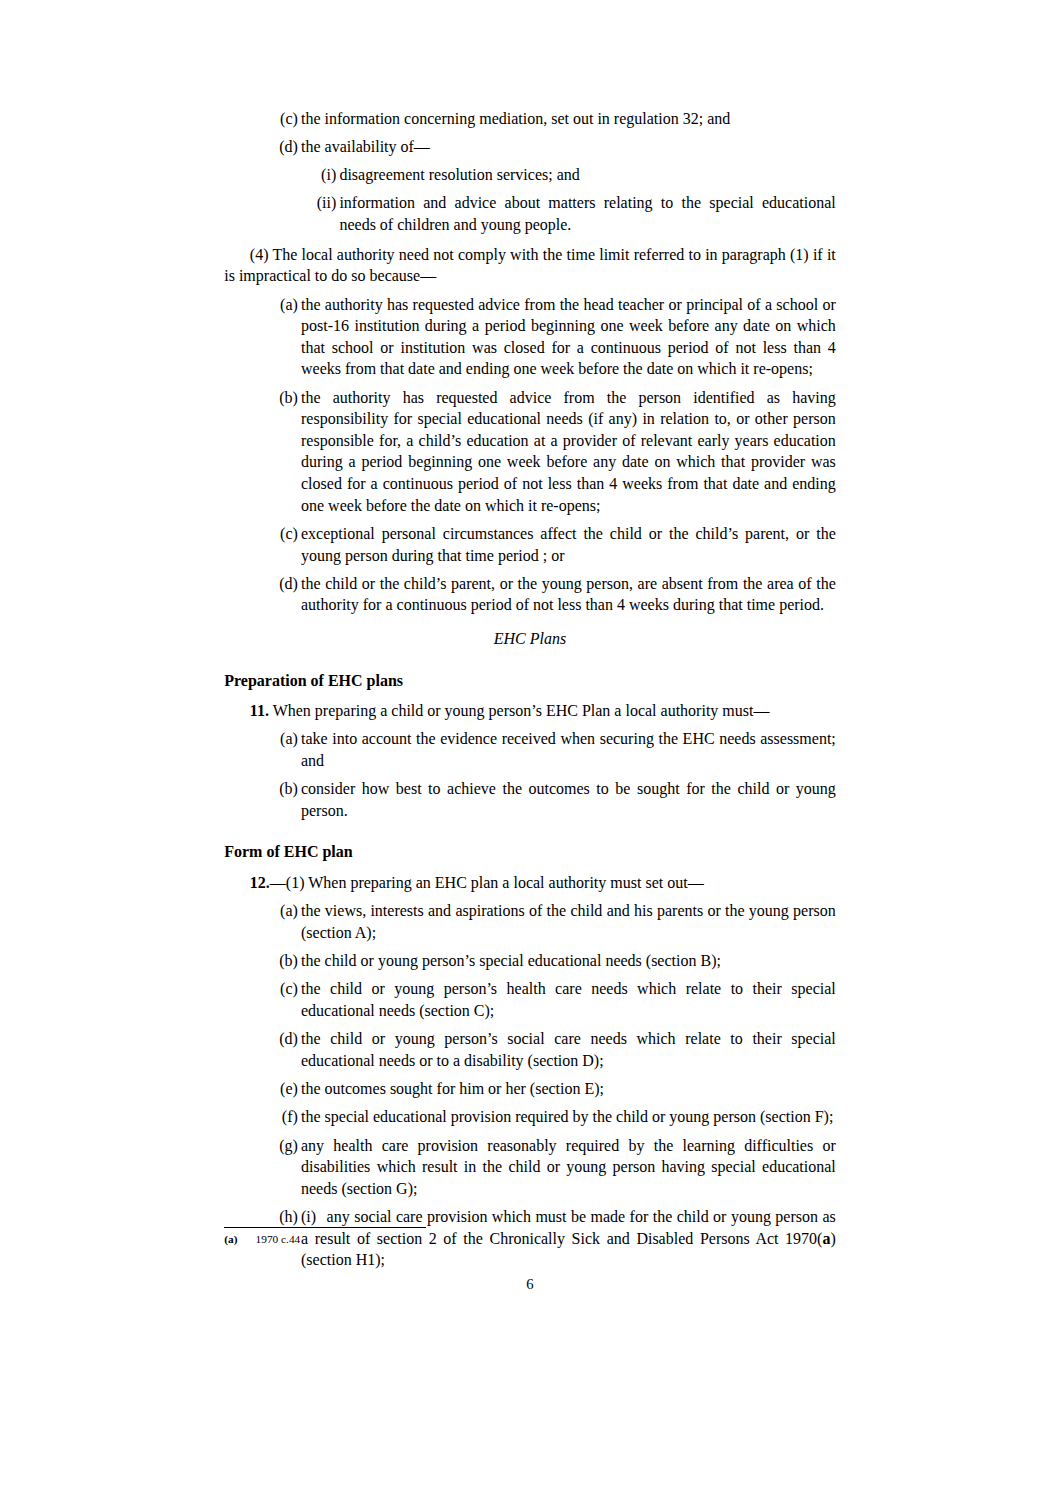(c) the information concerning mediation, set out in regulation 32; and
(d) the availability of—
(i) disagreement resolution services; and
(ii) information and advice about matters relating to the special educational needs of children and young people.
(4) The local authority need not comply with the time limit referred to in paragraph (1) if it is impractical to do so because—
(a) the authority has requested advice from the head teacher or principal of a school or post-16 institution during a period beginning one week before any date on which that school or institution was closed for a continuous period of not less than 4 weeks from that date and ending one week before the date on which it re-opens;
(b) the authority has requested advice from the person identified as having responsibility for special educational needs (if any) in relation to, or other person responsible for, a child’s education at a provider of relevant early years education during a period beginning one week before any date on which that provider was closed for a continuous period of not less than 4 weeks from that date and ending one week before the date on which it re-opens;
(c) exceptional personal circumstances affect the child or the child’s parent, or the young person during that time period ; or
(d) the child or the child’s parent, or the young person, are absent from the area of the authority for a continuous period of not less than 4 weeks during that time period.
EHC Plans
Preparation of EHC plans
11. When preparing a child or young person’s EHC Plan a local authority must—
(a) take into account the evidence received when securing the EHC needs assessment; and
(b) consider how best to achieve the outcomes to be sought for the child or young person.
Form of EHC plan
12.—(1) When preparing an EHC plan a local authority must set out—
(a) the views, interests and aspirations of the child and his parents or the young person (section A);
(b) the child or young person’s special educational needs (section B);
(c) the child or young person’s health care needs which relate to their special educational needs (section C);
(d) the child or young person’s social care needs which relate to their special educational needs or to a disability (section D);
(e) the outcomes sought for him or her (section E);
(f) the special educational provision required by the child or young person (section F);
(g) any health care provision reasonably required by the learning difficulties or disabilities which result in the child or young person having special educational needs (section G);
(h)(i) any social care provision which must be made for the child or young person as a result of section 2 of the Chronically Sick and Disabled Persons Act 1970(a) (section H1);
(a) 1970 c.44
6